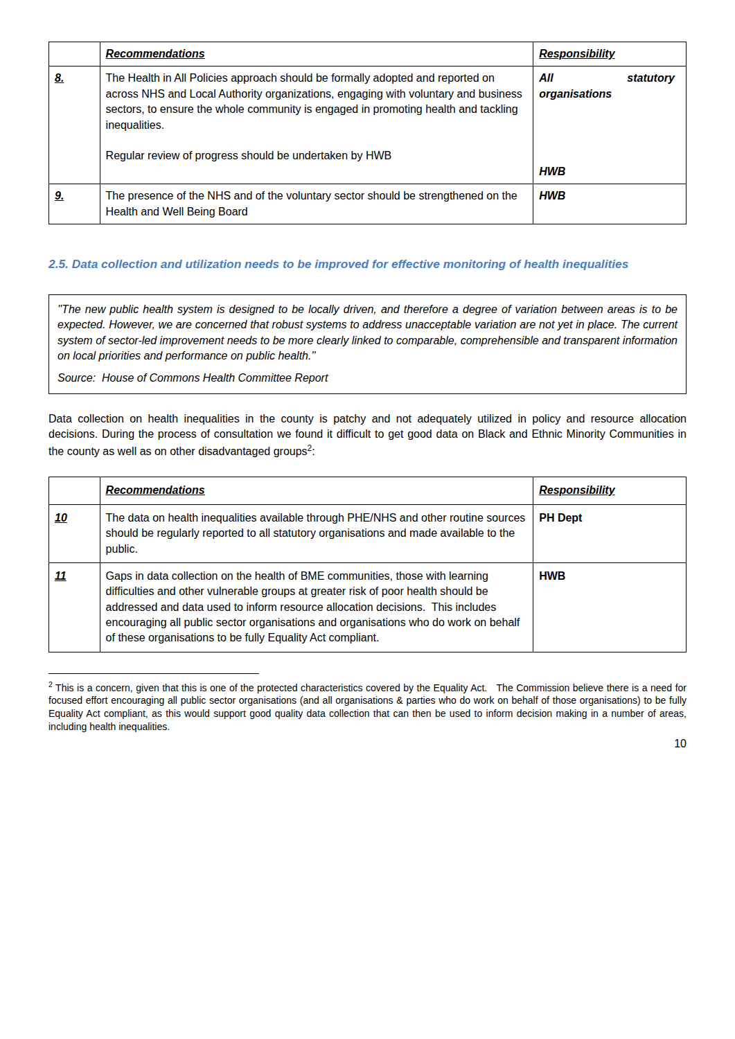| | Recommendations | Responsibility |
| 8. | The Health in All Policies approach should be formally adopted and reported on across NHS and Local Authority organizations, engaging with voluntary and business sectors, to ensure the whole community is engaged in promoting health and tackling inequalities. Regular review of progress should be undertaken by HWB | All statutory organisations HWB |
| 9. | The presence of the NHS and of the voluntary sector should be strengthened on the Health and Well Being Board | HWB |
2.5. Data collection and utilization needs to be improved for effective monitoring of health inequalities
''The new public health system is designed to be locally driven, and therefore a degree of variation between areas is to be expected. However, we are concerned that robust systems to address unacceptable variation are not yet in place. The current system of sector-led improvement needs to be more clearly linked to comparable, comprehensible and transparent information on local priorities and performance on public health.''
Source: House of Commons Health Committee Report
Data collection on health inequalities in the county is patchy and not adequately utilized in policy and resource allocation decisions. During the process of consultation we found it difficult to get good data on Black and Ethnic Minority Communities in the county as well as on other disadvantaged groups2:
| | Recommendations | Responsibility |
| 10 | The data on health inequalities available through PHE/NHS and other routine sources should be regularly reported to all statutory organisations and made available to the public. | PH Dept |
| 11 | Gaps in data collection on the health of BME communities, those with learning difficulties and other vulnerable groups at greater risk of poor health should be addressed and data used to inform resource allocation decisions. This includes encouraging all public sector organisations and organisations who do work on behalf of these organisations to be fully Equality Act compliant. | HWB |
2 This is a concern, given that this is one of the protected characteristics covered by the Equality Act. The Commission believe there is a need for focused effort encouraging all public sector organisations (and all organisations & parties who do work on behalf of those organisations) to be fully Equality Act compliant, as this would support good quality data collection that can then be used to inform decision making in a number of areas, including health inequalities.
10